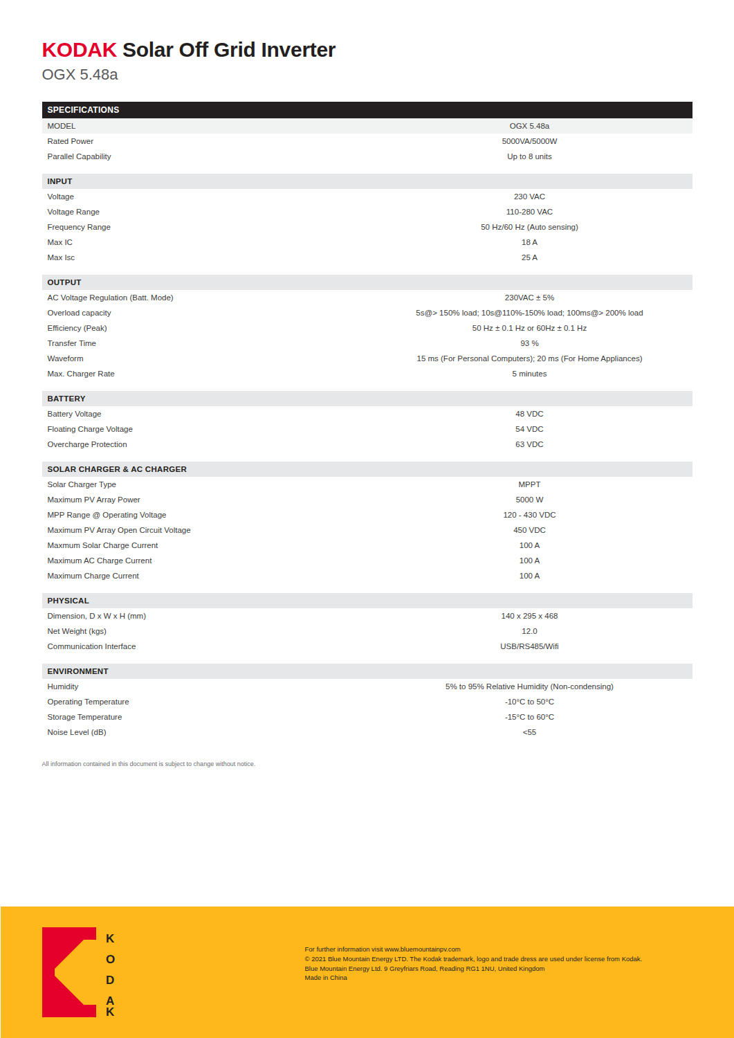KODAK Solar Off Grid Inverter
OGX 5.48a
| SPECIFICATIONS |
| MODEL | OGX 5.48a |
| Rated Power | 5000VA/5000W |
| Parallel Capability | Up to 8 units |
| INPUT |
| Voltage | 230 VAC |
| Voltage Range | 110-280 VAC |
| Frequency Range | 50 Hz/60 Hz (Auto sensing) |
| Max IC | 18 A |
| Max Isc | 25 A |
| OUTPUT |
| AC Voltage Regulation (Batt. Mode) | 230VAC ± 5% |
| Overload capacity | 5s@> 150% load; 10s@110%-150% load; 100ms@> 200% load |
| Efficiency (Peak) | 50 Hz ± 0.1 Hz or 60Hz ± 0.1 Hz |
| Transfer Time | 93 % |
| Waveform | 15 ms (For Personal Computers); 20 ms (For Home Appliances) |
| Max. Charger Rate | 5 minutes |
| BATTERY |
| Battery Voltage | 48 VDC |
| Floating Charge Voltage | 54 VDC |
| Overcharge Protection | 63 VDC |
| SOLAR CHARGER & AC CHARGER |
| Solar Charger Type | MPPT |
| Maximum PV Array Power | 5000 W |
| MPP Range @ Operating Voltage | 120 - 430 VDC |
| Maximum PV Array Open Circuit Voltage | 450 VDC |
| Maxmum Solar Charge Current | 100 A |
| Maximum AC Charge Current | 100 A |
| Maximum Charge Current | 100 A |
| PHYSICAL |
| Dimension, D x W x H (mm) | 140 x 295 x 468 |
| Net Weight (kgs) | 12.0 |
| Communication Interface | USB/RS485/Wifi |
| ENVIRONMENT |
| Humidity | 5% to 95% Relative Humidity (Non-condensing) |
| Operating Temperature | -10°C to 50°C |
| Storage Temperature | -15°C to 60°C |
| Noise Level (dB) | <55 |
All information contained in this document is subject to change without notice.
K O D A K
For further information visit www.bluemountainpv.com
© 2021 Blue Mountain Energy LTD. The Kodak trademark, logo and trade dress are used under license from Kodak.
Blue Mountain Energy Ltd. 9 Greyfriars Road, Reading RG1 1NU, United Kingdom
Made in China